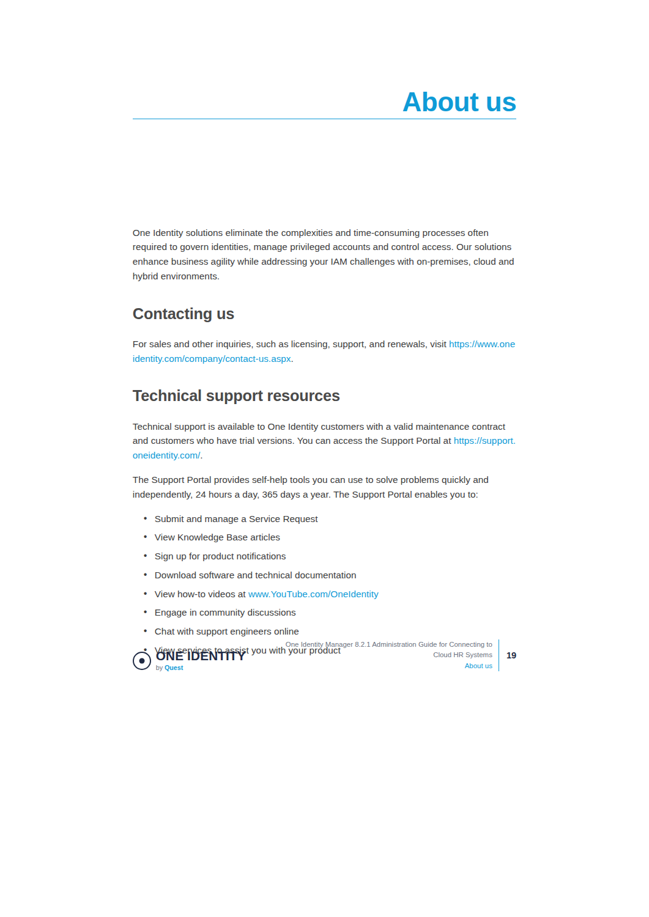About us
One Identity solutions eliminate the complexities and time-consuming processes often required to govern identities, manage privileged accounts and control access. Our solutions enhance business agility while addressing your IAM challenges with on-premises, cloud and hybrid environments.
Contacting us
For sales and other inquiries, such as licensing, support, and renewals, visit https://www.oneidentity.com/company/contact-us.aspx.
Technical support resources
Technical support is available to One Identity customers with a valid maintenance contract and customers who have trial versions. You can access the Support Portal at https://support.oneidentity.com/.
The Support Portal provides self-help tools you can use to solve problems quickly and independently, 24 hours a day, 365 days a year. The Support Portal enables you to:
Submit and manage a Service Request
View Knowledge Base articles
Sign up for product notifications
Download software and technical documentation
View how-to videos at www.YouTube.com/OneIdentity
Engage in community discussions
Chat with support engineers online
View services to assist you with your product
ONE IDENTITY
by Quest
One Identity Manager 8.2.1 Administration Guide for Connecting to
Cloud HR Systems
About us
19